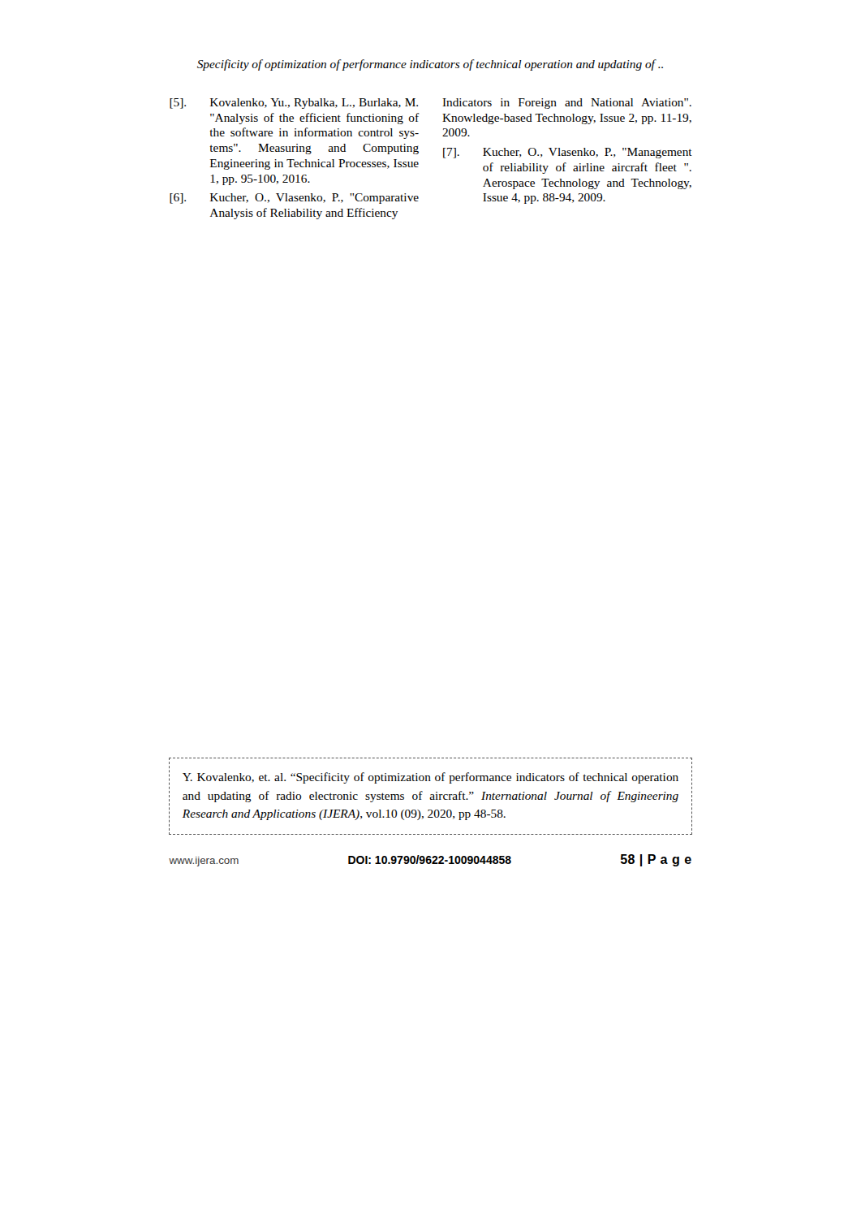Specificity of optimization of performance indicators of technical operation and updating of ..
[5]. Kovalenko, Yu., Rybalka, L., Burlaka, M. "Analysis of the efficient functioning of the software in information control systems". Measuring and Computing Engineering in Technical Processes, Issue 1, pp. 95-100, 2016.
[6]. Kucher, O., Vlasenko, P., "Comparative Analysis of Reliability and Efficiency
Indicators in Foreign and National Aviation". Knowledge-based Technology, Issue 2, pp. 11-19, 2009.
[7]. Kucher, O., Vlasenko, P., "Management of reliability of airline aircraft fleet ". Aerospace Technology and Technology, Issue 4, pp. 88-94, 2009.
Y. Kovalenko, et. al. “Specificity of optimization of performance indicators of technical operation and updating of radio electronic systems of aircraft.” International Journal of Engineering Research and Applications (IJERA), vol.10 (09), 2020, pp 48-58.
www.ijera.com
DOI: 10.9790/9622-1009044858
58 | P a g e